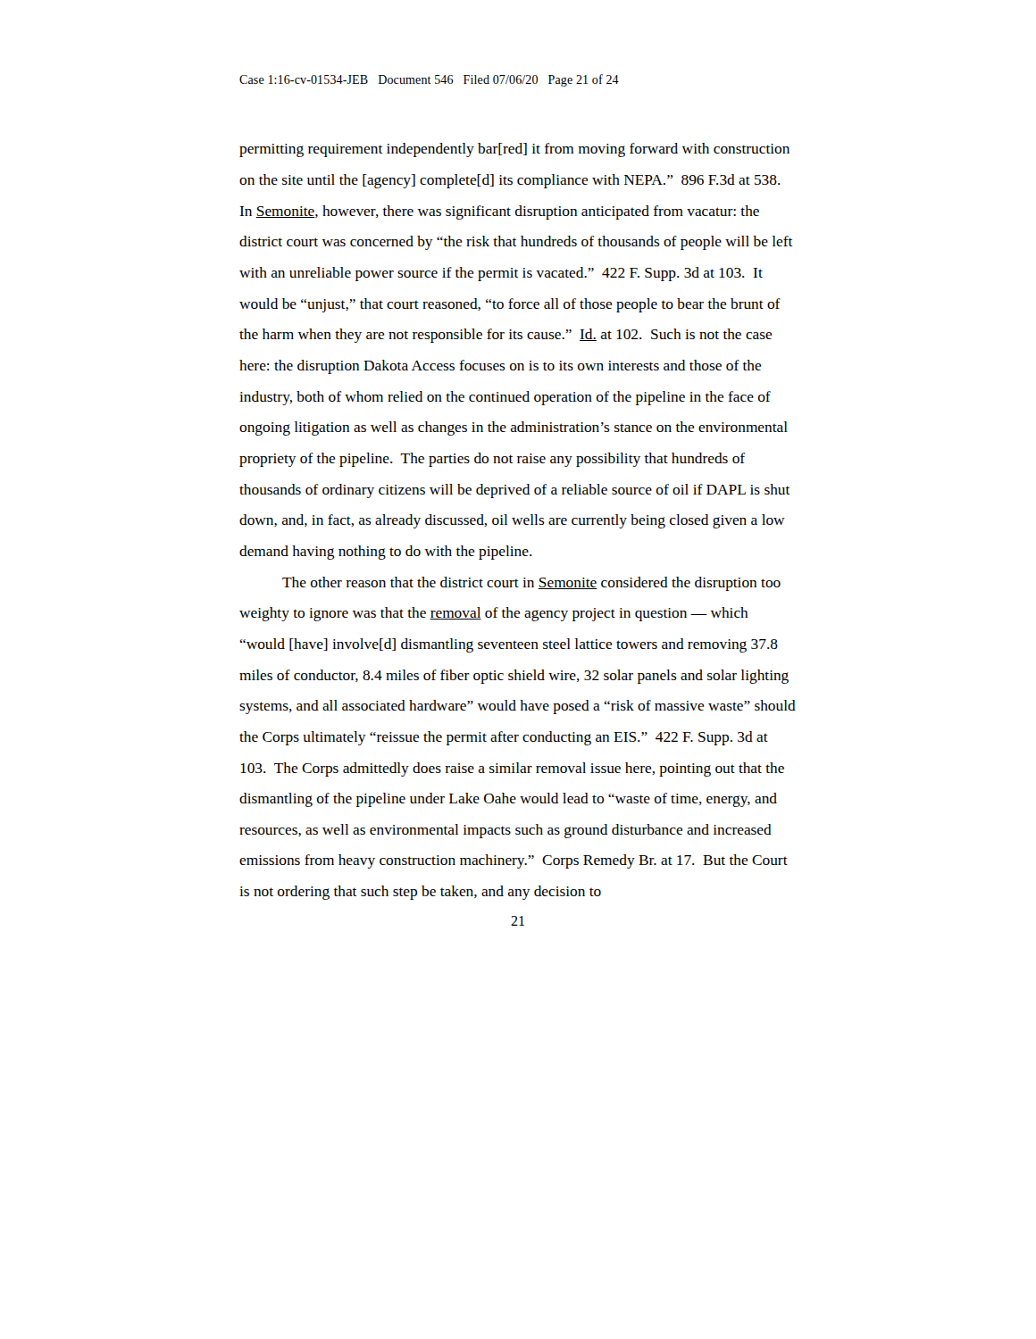Case 1:16-cv-01534-JEB Document 546 Filed 07/06/20 Page 21 of 24
permitting requirement independently bar[red] it from moving forward with construction on the site until the [agency] complete[d] its compliance with NEPA.” 896 F.3d at 538. In Semonite, however, there was significant disruption anticipated from vacatur: the district court was concerned by “the risk that hundreds of thousands of people will be left with an unreliable power source if the permit is vacated.” 422 F. Supp. 3d at 103. It would be “unjust,” that court reasoned, “to force all of those people to bear the brunt of the harm when they are not responsible for its cause.” Id. at 102. Such is not the case here: the disruption Dakota Access focuses on is to its own interests and those of the industry, both of whom relied on the continued operation of the pipeline in the face of ongoing litigation as well as changes in the administration’s stance on the environmental propriety of the pipeline. The parties do not raise any possibility that hundreds of thousands of ordinary citizens will be deprived of a reliable source of oil if DAPL is shut down, and, in fact, as already discussed, oil wells are currently being closed given a low demand having nothing to do with the pipeline.
The other reason that the district court in Semonite considered the disruption too weighty to ignore was that the removal of the agency project in question — which “would [have] involve[d] dismantling seventeen steel lattice towers and removing 37.8 miles of conductor, 8.4 miles of fiber optic shield wire, 32 solar panels and solar lighting systems, and all associated hardware” would have posed a “risk of massive waste” should the Corps ultimately “reissue the permit after conducting an EIS.” 422 F. Supp. 3d at 103. The Corps admittedly does raise a similar removal issue here, pointing out that the dismantling of the pipeline under Lake Oahe would lead to “waste of time, energy, and resources, as well as environmental impacts such as ground disturbance and increased emissions from heavy construction machinery.” Corps Remedy Br. at 17. But the Court is not ordering that such step be taken, and any decision to
21